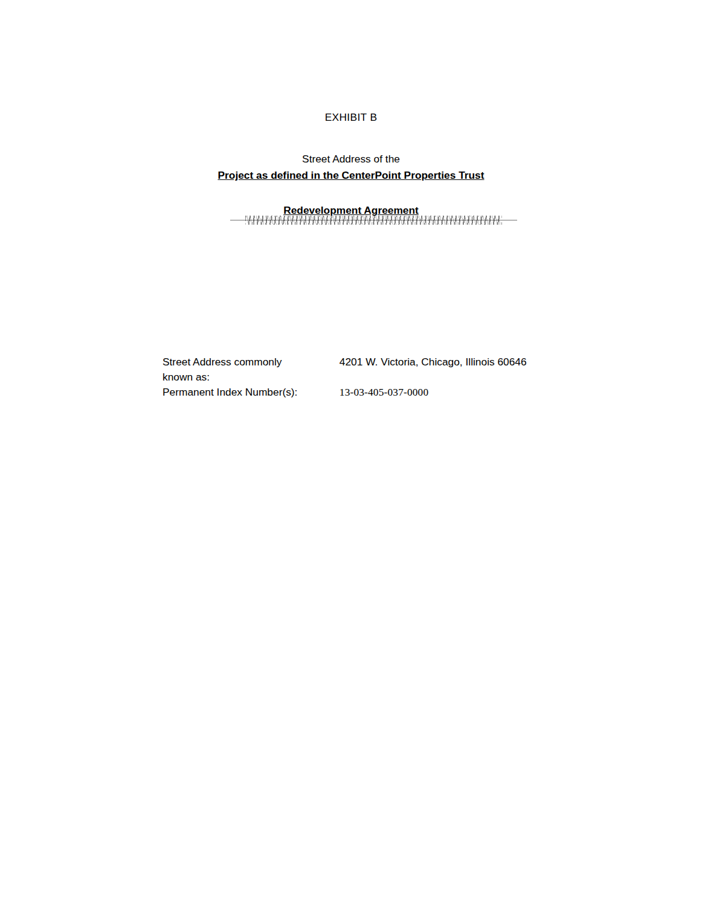EXHIBIT B
Street Address of the Project as defined in the CenterPoint Properties Trust
Redevelopment Agreement
| Street Address commonly known as: | 4201 W. Victoria, Chicago, Illinois 60646 |
| Permanent Index Number(s): | 13-03-405-037-0000 |